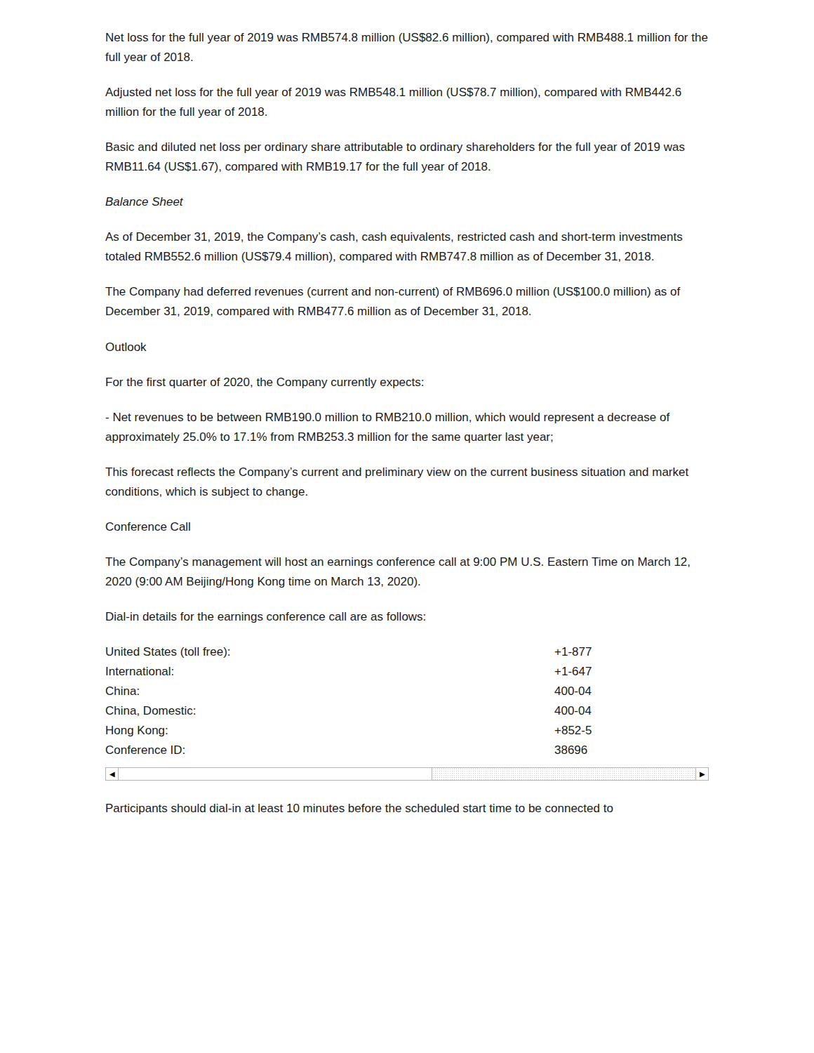Net loss for the full year of 2019 was RMB574.8 million (US$82.6 million), compared with RMB488.1 million for the full year of 2018.
Adjusted net loss for the full year of 2019 was RMB548.1 million (US$78.7 million), compared with RMB442.6 million for the full year of 2018.
Basic and diluted net loss per ordinary share attributable to ordinary shareholders for the full year of 2019 was RMB11.64 (US$1.67), compared with RMB19.17 for the full year of 2018.
Balance Sheet
As of December 31, 2019, the Company’s cash, cash equivalents, restricted cash and short-term investments totaled RMB552.6 million (US$79.4 million), compared with RMB747.8 million as of December 31, 2018.
The Company had deferred revenues (current and non-current) of RMB696.0 million (US$100.0 million) as of December 31, 2019, compared with RMB477.6 million as of December 31, 2018.
Outlook
For the first quarter of 2020, the Company currently expects:
- Net revenues to be between RMB190.0 million to RMB210.0 million, which would represent a decrease of approximately 25.0% to 17.1% from RMB253.3 million for the same quarter last year;
This forecast reflects the Company’s current and preliminary view on the current business situation and market conditions, which is subject to change.
Conference Call
The Company’s management will host an earnings conference call at 9:00 PM U.S. Eastern Time on March 12, 2020 (9:00 AM Beijing/Hong Kong time on March 13, 2020).
Dial-in details for the earnings conference call are as follows:
| United States (toll free): | +1-877 |
| International: | +1-647 |
| China: | 400-04 |
| China, Domestic: | 400-04 |
| Hong Kong: | +852-5 |
| Conference ID: | 38696 |
◀
▶
Participants should dial-in at least 10 minutes before the scheduled start time to be connected to